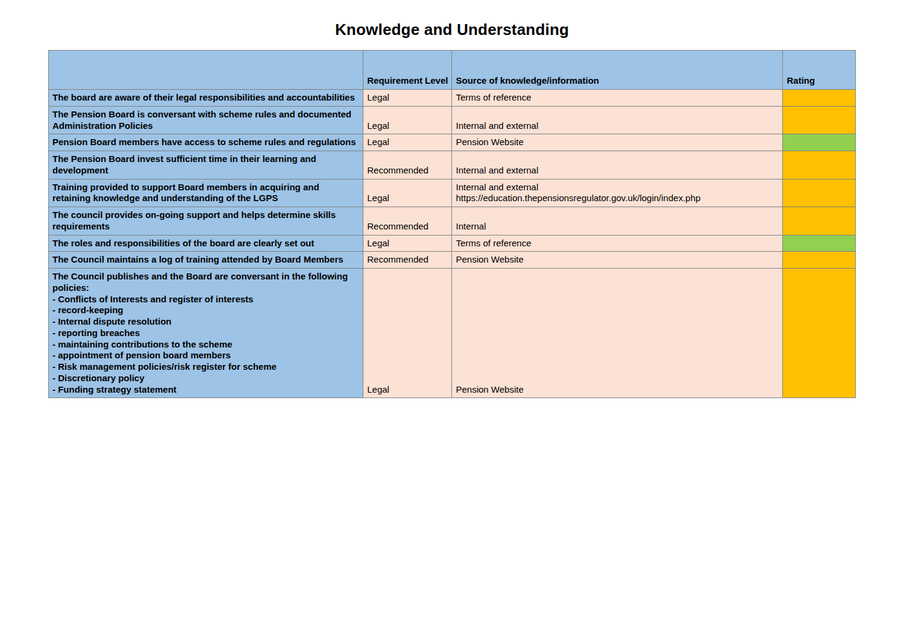Knowledge and Understanding
| | Requirement Level | Source of knowledge/information | Rating |
| --- | --- | --- | --- |
| The board are aware of their legal responsibilities and accountabilities | Legal | Terms of reference | |
| The Pension Board is conversant with scheme rules and documented Administration Policies | Legal | Internal and external | |
| Pension Board members have access to scheme rules and regulations | Legal | Pension Website | |
| The Pension Board invest sufficient time in their learning and development | Recommended | Internal and external | |
| Training provided to support Board members in acquiring and retaining knowledge and understanding of the LGPS | Legal | Internal and external https://education.thepensionsregulator.gov.uk/login/index.php | |
| The council provides on-going support and helps determine skills requirements | Recommended | Internal | |
| The roles and responsibilities of the board are clearly set out | Legal | Terms of reference | |
| The Council maintains a log of training attended by Board Members | Recommended | Pension Website | |
| The Council publishes and the Board are conversant in the following policies: - Conflicts of Interests and register of interests - record-keeping - Internal dispute resolution - reporting breaches - maintaining contributions to the scheme - appointment of pension board members - Risk management policies/risk register for scheme - Discretionary policy - Funding strategy statement | Legal | Pension Website | |